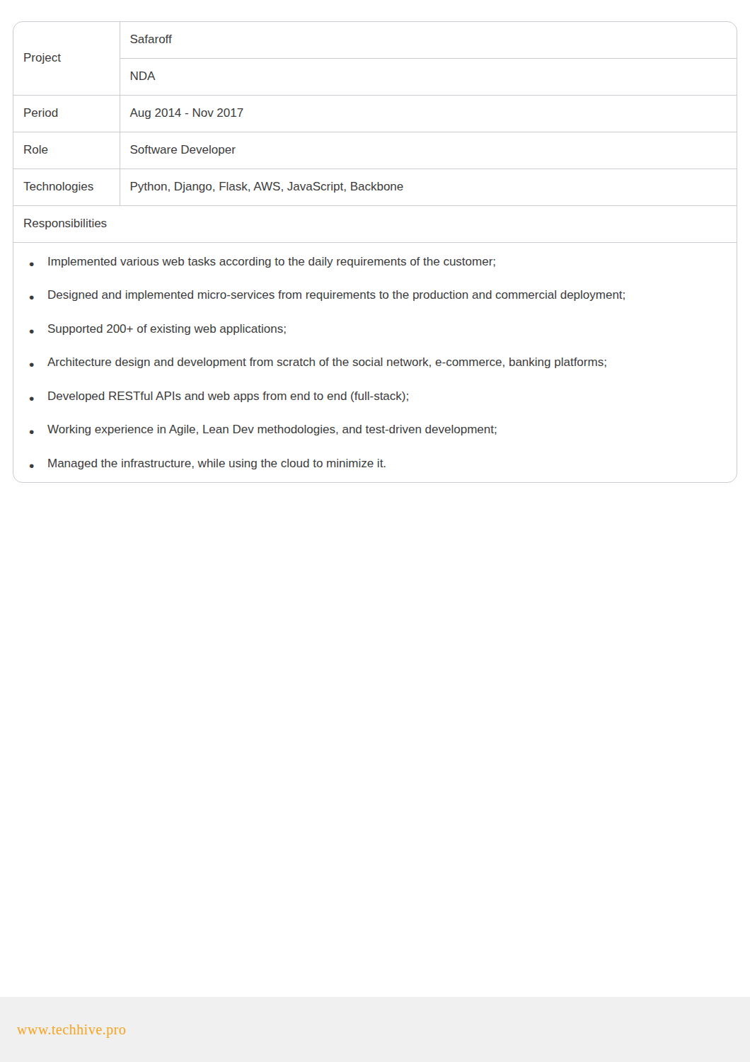| Project | Safaroff |
| NDA |
| Period | Aug 2014 - Nov 2017 |
| Role | Software Developer |
| Technologies | Python, Django, Flask, AWS, JavaScript, Backbone |
| Responsibilities |
| Implemented various web tasks according to the daily requirements of the customer; Designed and implemented micro-services from requirements to the production and commercial deployment; Supported 200+ of existing web applications; Architecture design and development from scratch of the social network, e-commerce, banking platforms; Developed RESTful APIs and web apps from end to end (full-stack); Working experience in Agile, Lean Dev methodologies, and test-driven development; Managed the infrastructure, while using the cloud to minimize it. |
www.techhive.pro